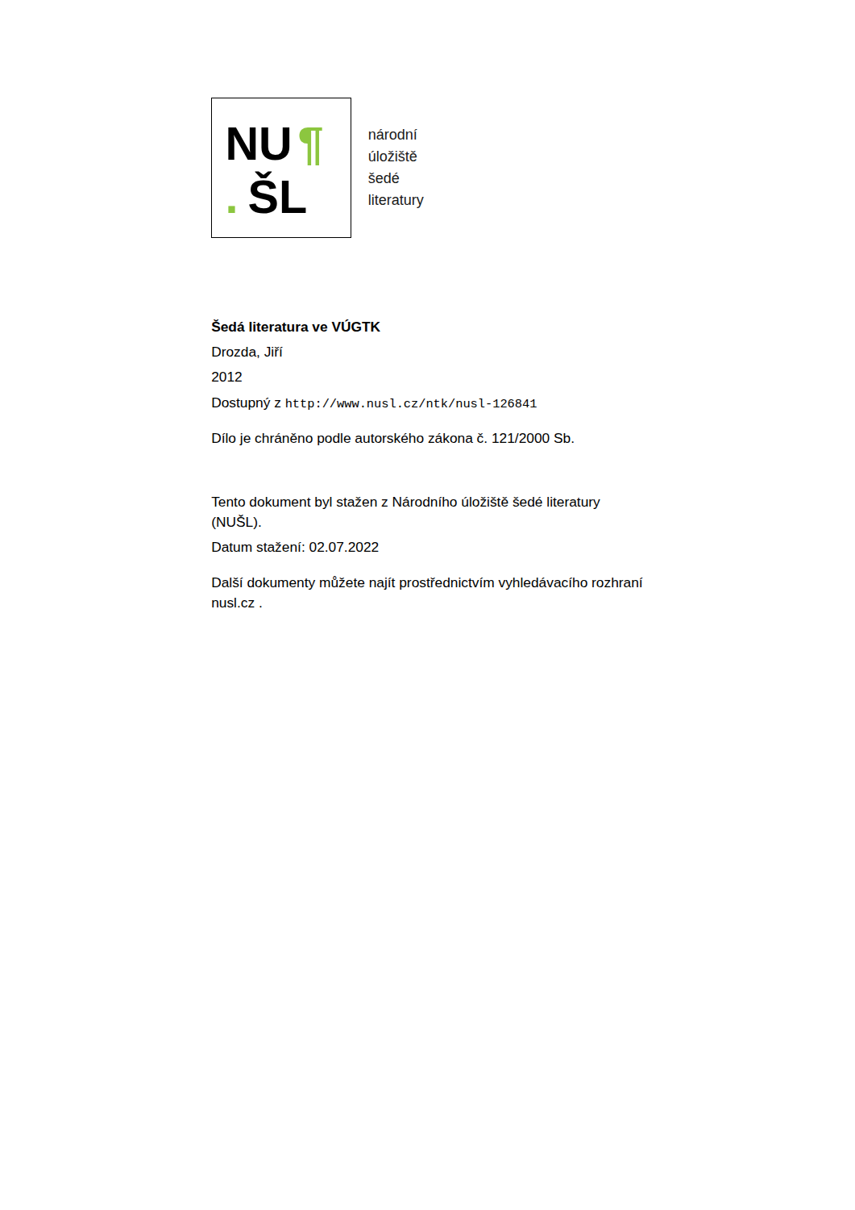NU ¶ . ŠL
národní úložiště šedé literatury
Šedá literatura ve VÚGTK
Drozda, Jiří
2012
Dostupný z http://www.nusl.cz/ntk/nusl-126841
Dílo je chráněno podle autorského zákona č. 121/2000 Sb.
Tento dokument byl stažen z Národního úložiště šedé literatury (NUŠL).
Datum stažení: 02.07.2022
Další dokumenty můžete najít prostřednictvím vyhledávacího rozhraní nusl.cz .